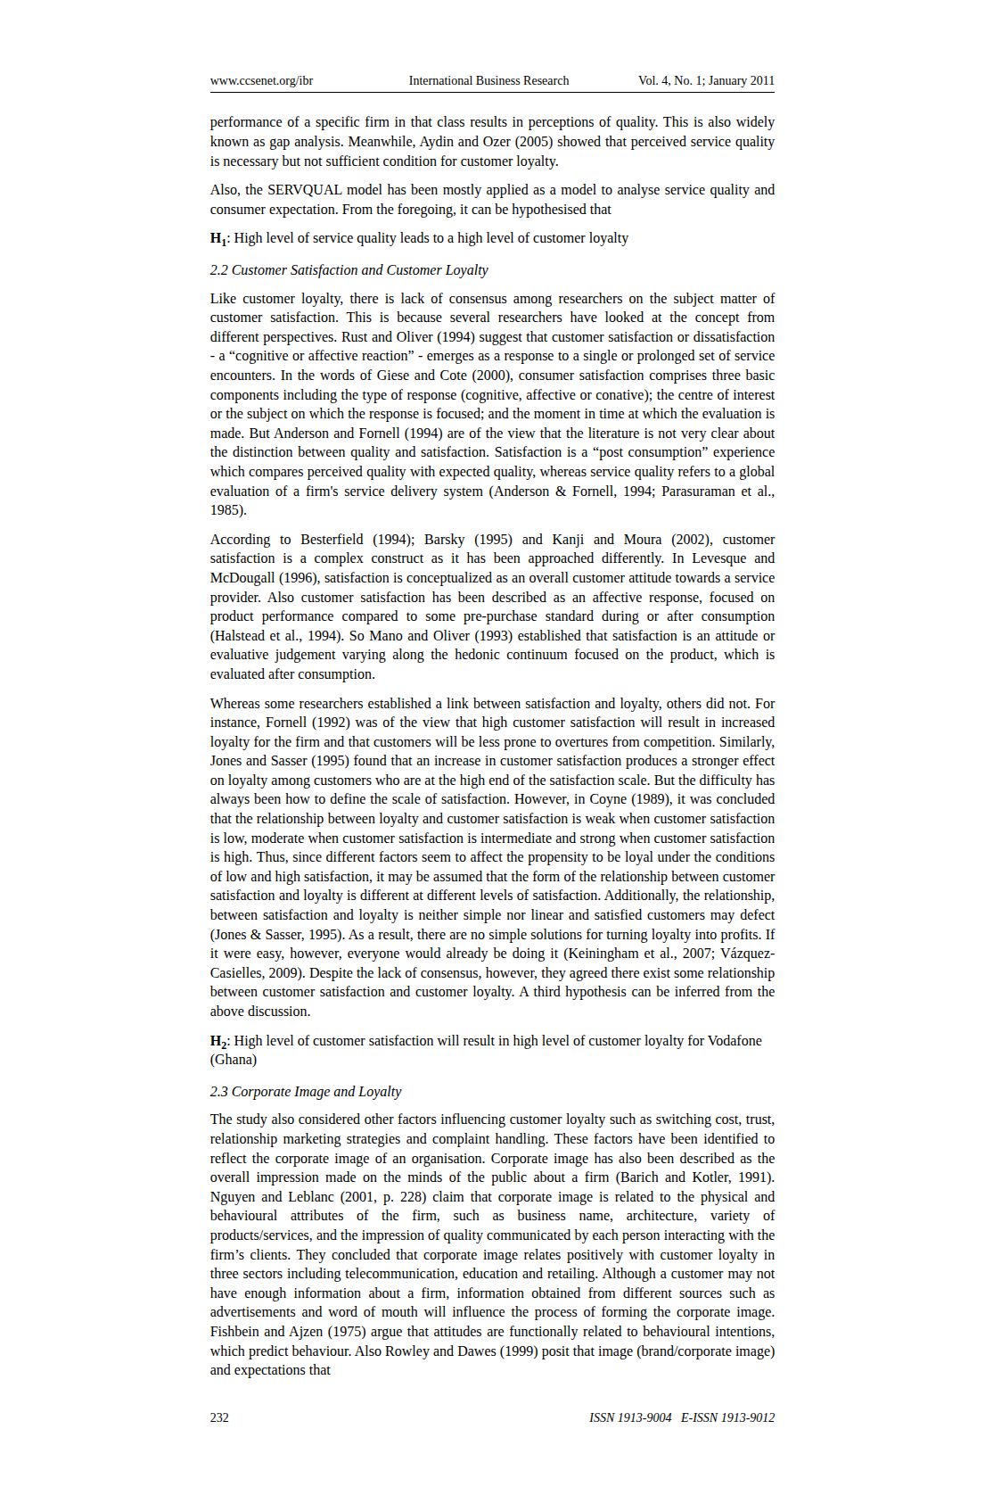www.ccsenet.org/ibr International Business Research Vol. 4, No. 1; January 2011
performance of a specific firm in that class results in perceptions of quality. This is also widely known as gap analysis. Meanwhile, Aydin and Ozer (2005) showed that perceived service quality is necessary but not sufficient condition for customer loyalty.
Also, the SERVQUAL model has been mostly applied as a model to analyse service quality and consumer expectation. From the foregoing, it can be hypothesised that
H1: High level of service quality leads to a high level of customer loyalty
2.2 Customer Satisfaction and Customer Loyalty
Like customer loyalty, there is lack of consensus among researchers on the subject matter of customer satisfaction. This is because several researchers have looked at the concept from different perspectives. Rust and Oliver (1994) suggest that customer satisfaction or dissatisfaction - a “cognitive or affective reaction” - emerges as a response to a single or prolonged set of service encounters. In the words of Giese and Cote (2000), consumer satisfaction comprises three basic components including the type of response (cognitive, affective or conative); the centre of interest or the subject on which the response is focused; and the moment in time at which the evaluation is made. But Anderson and Fornell (1994) are of the view that the literature is not very clear about the distinction between quality and satisfaction. Satisfaction is a “post consumption” experience which compares perceived quality with expected quality, whereas service quality refers to a global evaluation of a firm's service delivery system (Anderson & Fornell, 1994; Parasuraman et al., 1985).
According to Besterfield (1994); Barsky (1995) and Kanji and Moura (2002), customer satisfaction is a complex construct as it has been approached differently. In Levesque and McDougall (1996), satisfaction is conceptualized as an overall customer attitude towards a service provider. Also customer satisfaction has been described as an affective response, focused on product performance compared to some pre-purchase standard during or after consumption (Halstead et al., 1994). So Mano and Oliver (1993) established that satisfaction is an attitude or evaluative judgement varying along the hedonic continuum focused on the product, which is evaluated after consumption.
Whereas some researchers established a link between satisfaction and loyalty, others did not. For instance, Fornell (1992) was of the view that high customer satisfaction will result in increased loyalty for the firm and that customers will be less prone to overtures from competition. Similarly, Jones and Sasser (1995) found that an increase in customer satisfaction produces a stronger effect on loyalty among customers who are at the high end of the satisfaction scale. But the difficulty has always been how to define the scale of satisfaction. However, in Coyne (1989), it was concluded that the relationship between loyalty and customer satisfaction is weak when customer satisfaction is low, moderate when customer satisfaction is intermediate and strong when customer satisfaction is high. Thus, since different factors seem to affect the propensity to be loyal under the conditions of low and high satisfaction, it may be assumed that the form of the relationship between customer satisfaction and loyalty is different at different levels of satisfaction. Additionally, the relationship, between satisfaction and loyalty is neither simple nor linear and satisfied customers may defect (Jones & Sasser, 1995). As a result, there are no simple solutions for turning loyalty into profits. If it were easy, however, everyone would already be doing it (Keiningham et al., 2007; Vázquez-Casielles, 2009). Despite the lack of consensus, however, they agreed there exist some relationship between customer satisfaction and customer loyalty. A third hypothesis can be inferred from the above discussion.
H2: High level of customer satisfaction will result in high level of customer loyalty for Vodafone (Ghana)
2.3 Corporate Image and Loyalty
The study also considered other factors influencing customer loyalty such as switching cost, trust, relationship marketing strategies and complaint handling. These factors have been identified to reflect the corporate image of an organisation. Corporate image has also been described as the overall impression made on the minds of the public about a firm (Barich and Kotler, 1991). Nguyen and Leblanc (2001, p. 228) claim that corporate image is related to the physical and behavioural attributes of the firm, such as business name, architecture, variety of products/services, and the impression of quality communicated by each person interacting with the firm’s clients. They concluded that corporate image relates positively with customer loyalty in three sectors including telecommunication, education and retailing. Although a customer may not have enough information about a firm, information obtained from different sources such as advertisements and word of mouth will influence the process of forming the corporate image. Fishbein and Ajzen (1975) argue that attitudes are functionally related to behavioural intentions, which predict behaviour. Also Rowley and Dawes (1999) posit that image (brand/corporate image) and expectations that
232 ISSN 1913-9004 E-ISSN 1913-9012